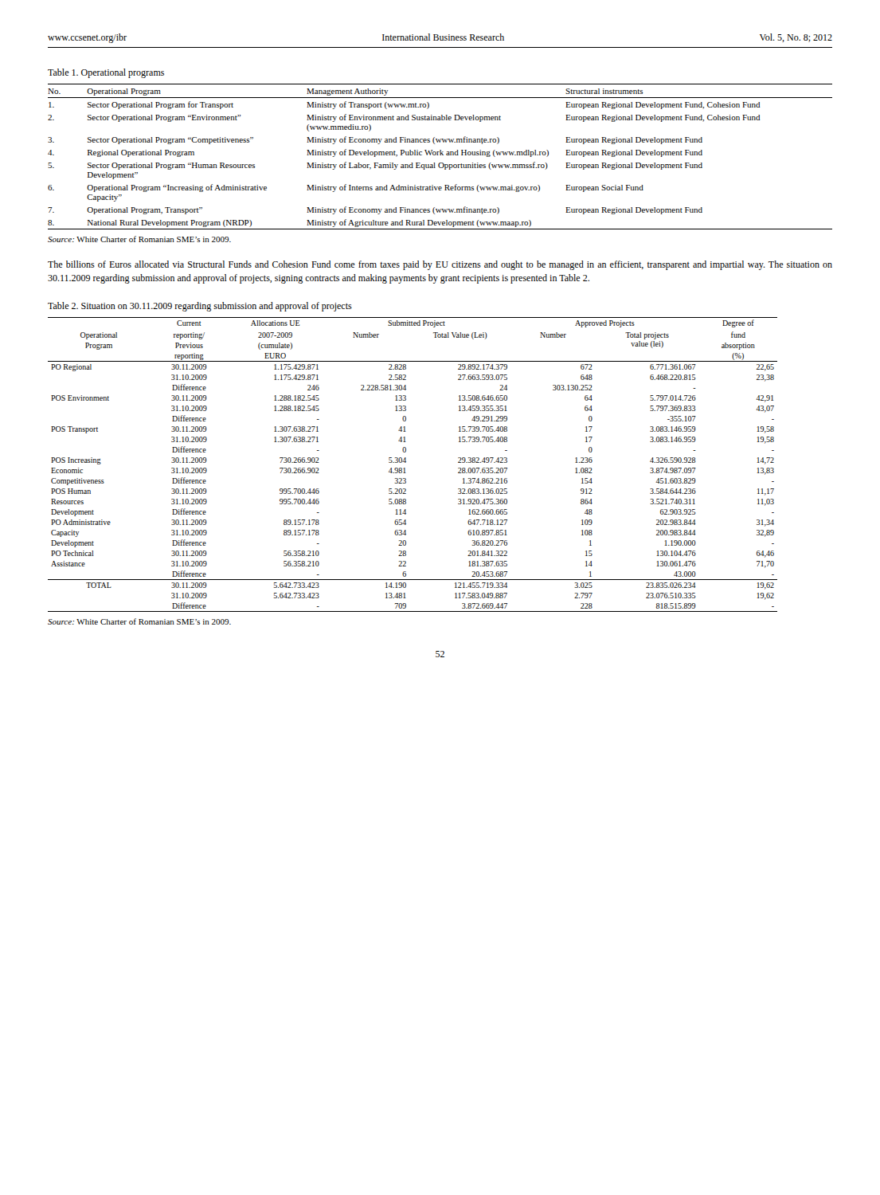www.ccsenet.org/ibr
International Business Research
Vol. 5, No. 8; 2012
Table 1. Operational programs
| No. | Operational Program | Management Authority | Structural instruments |
| --- | --- | --- | --- |
| 1. | Sector Operational Program for Transport | Ministry of Transport (www.mt.ro) | European Regional Development Fund, Cohesion Fund |
| 2. | Sector Operational Program “Environment” | Ministry of Environment and Sustainable Development (www.mmediu.ro) | European Regional Development Fund, Cohesion Fund |
| 3. | Sector Operational Program “Competitiveness” | Ministry of Economy and Finances (www.mfinanțe.ro) | European Regional Development Fund |
| 4. | Regional Operational Program | Ministry of Development, Public Work and Housing (www.mdlpl.ro) | European Regional Development Fund |
| 5. | Sector Operational Program “Human Resources Development” | Ministry of Labor, Family and Equal Opportunities (www.mmssf.ro) | European Regional Development Fund |
| 6. | Operational Program “Increasing of Administrative Capacity” | Ministry of Interns and Administrative Reforms (www.mai.gov.ro) | European Social Fund |
| 7. | Operational Program, Transport” | Ministry of Economy and Finances (www.mfinanțe.ro) | European Regional Development Fund |
| 8. | National Rural Development Program (NRDP) | Ministry of Agriculture and Rural Development (www.maap.ro) | |
Source: White Charter of Romanian SME’s in 2009.
The billions of Euros allocated via Structural Funds and Cohesion Fund come from taxes paid by EU citizens and ought to be managed in an efficient, transparent and impartial way. The situation on 30.11.2009 regarding submission and approval of projects, signing contracts and making payments by grant recipients is presented in Table 2.
Table 2. Situation on 30.11.2009 regarding submission and approval of projects
| | Current | Allocations UE | Submitted Project | Approved Projects | Degree of |
| --- | --- | --- | --- | --- | --- |
| Operational | reporting/ | 2007-2009 | Number | Total Value (Lei) | Number | Total projects value (lei) | fund |
| Program | Previous | (cumulate) | absorption |
| | reporting | EURO | | | | | (%) |
| PO Regional | 30.11.2009 | 1.175.429.871 | 2.828 | 29.892.174.379 | 672 | 6.771.361.067 | 22,65 |
| | 31.10.2009 | 1.175.429.871 | 2.582 | 27.663.593.075 | 648 | 6.468.220.815 | 23,38 |
| | Difference | 246 | 2.228.581.304 | 24 | 303.130.252 | - | |
| POS Environment | 30.11.2009 | 1.288.182.545 | 133 | 13.508.646.650 | 64 | 5.797.014.726 | 42,91 |
| | 31.10.2009 | 1.288.182.545 | 133 | 13.459.355.351 | 64 | 5.797.369.833 | 43,07 |
| | Difference | - | 0 | 49.291.299 | 0 | -355.107 | - |
| POS Transport | 30.11.2009 | 1.307.638.271 | 41 | 15.739.705.408 | 17 | 3.083.146.959 | 19,58 |
| | 31.10.2009 | 1.307.638.271 | 41 | 15.739.705.408 | 17 | 3.083.146.959 | 19,58 |
| | Difference | - | 0 | - | 0 | - | - |
| POS Increasing | 30.11.2009 | 730.266.902 | 5.304 | 29.382.497.423 | 1.236 | 4.326.590.928 | 14,72 |
| Economic | 31.10.2009 | 730.266.902 | 4.981 | 28.007.635.207 | 1.082 | 3.874.987.097 | 13,83 |
| Competitiveness | Difference | | 323 | 1.374.862.216 | 154 | 451.603.829 | - |
| POS Human | 30.11.2009 | 995.700.446 | 5.202 | 32.083.136.025 | 912 | 3.584.644.236 | 11,17 |
| Resources | 31.10.2009 | 995.700.446 | 5.088 | 31.920.475.360 | 864 | 3.521.740.311 | 11,03 |
| Development | Difference | - | 114 | 162.660.665 | 48 | 62.903.925 | - |
| PO Administrative | 30.11.2009 | 89.157.178 | 654 | 647.718.127 | 109 | 202.983.844 | 31,34 |
| Capacity | 31.10.2009 | 89.157.178 | 634 | 610.897.851 | 108 | 200.983.844 | 32,89 |
| Development | Difference | - | 20 | 36.820.276 | 1 | 1.190.000 | - |
| PO Technical | 30.11.2009 | 56.358.210 | 28 | 201.841.322 | 15 | 130.104.476 | 64,46 |
| Assistance | 31.10.2009 | 56.358.210 | 22 | 181.387.635 | 14 | 130.061.476 | 71,70 |
| | Difference | - | 6 | 20.453.687 | 1 | 43.000 | - |
| TOTAL | 30.11.2009 | 5.642.733.423 | 14.190 | 121.455.719.334 | 3.025 | 23.835.026.234 | 19,62 |
| | 31.10.2009 | 5.642.733.423 | 13.481 | 117.583.049.887 | 2.797 | 23.076.510.335 | 19,62 |
| | Difference | - | 709 | 3.872.669.447 | 228 | 818.515.899 | - |
Source: White Charter of Romanian SME’s in 2009.
52